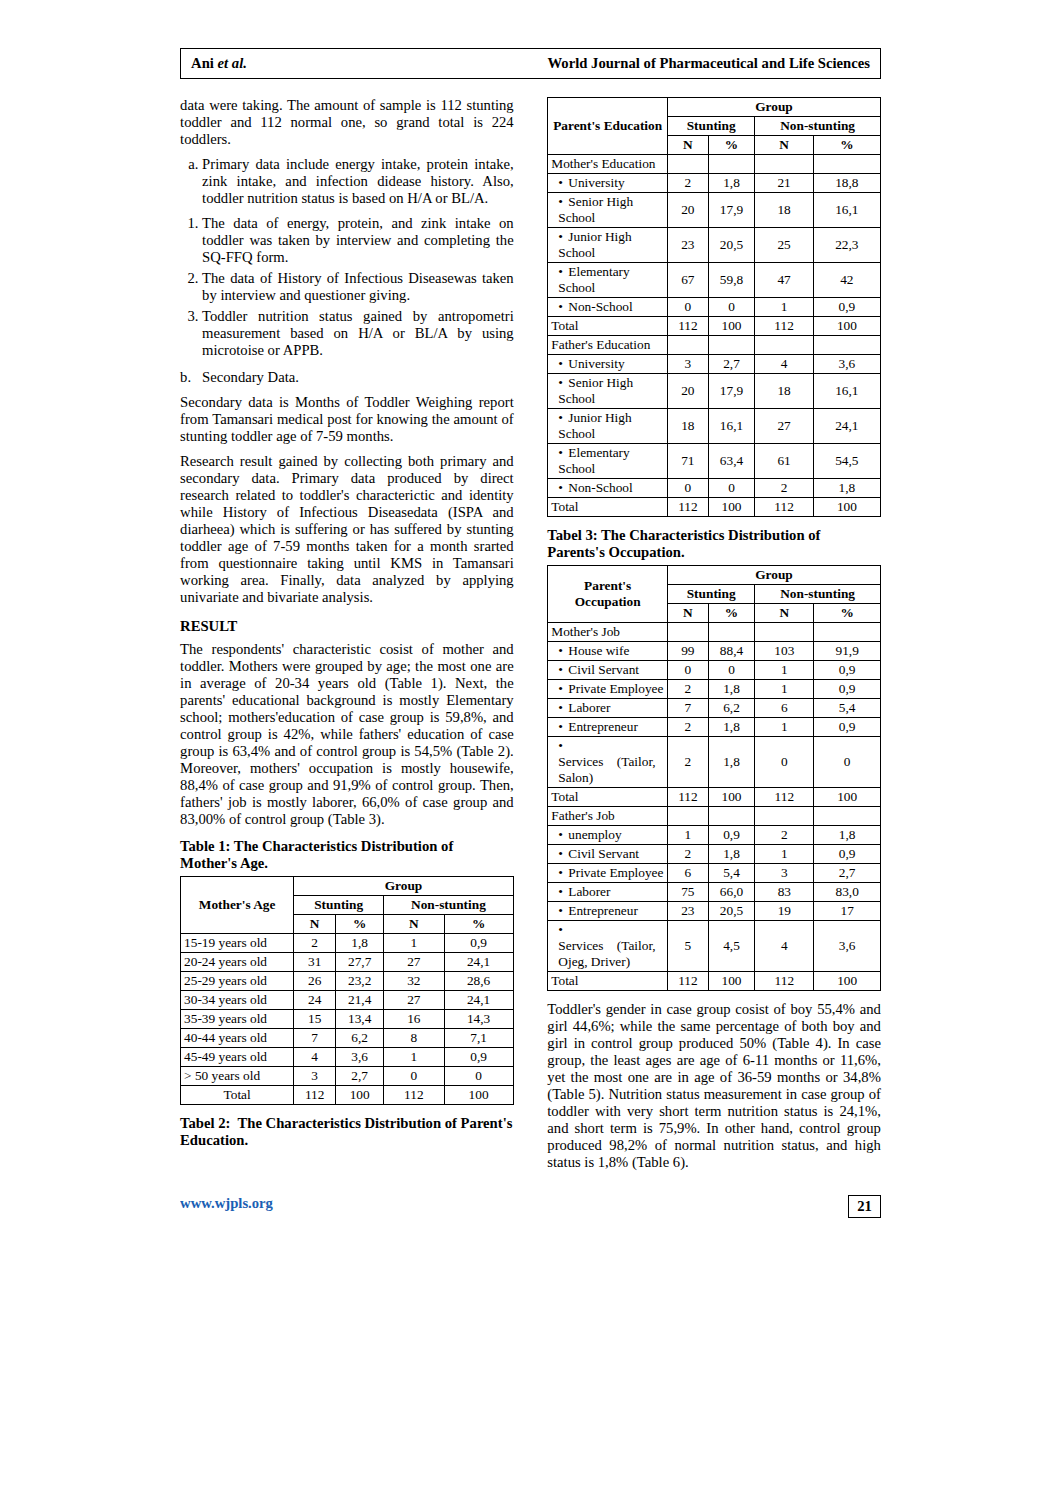Ani et al.
World Journal of Pharmaceutical and Life Sciences
data were taking. The amount of sample is 112 stunting toddler and 112 normal one, so grand total is 224 toddlers.
Primary data include energy intake, protein intake, zink intake, and infection didease history. Also, toddler nutrition status is based on H/A or BL/A.
The data of energy, protein, and zink intake on toddler was taken by interview and completing the SQ-FFQ form.
The data of History of Infectious Diseasewas taken by interview and questioner giving.
Toddler nutrition status gained by antropometri measurement based on H/A or BL/A by using microtoise or APPB.
b. Secondary Data.
Secondary data is Months of Toddler Weighing report from Tamansari medical post for knowing the amount of stunting toddler age of 7-59 months.
Research result gained by collecting both primary and secondary data. Primary data produced by direct research related to toddler's characterictic and identity while History of Infectious Diseasedata (ISPA and diarheea) which is suffering or has suffered by stunting toddler age of 7-59 months taken for a month srarted from questionnaire taking until KMS in Tamansari working area. Finally, data analyzed by applying univariate and bivariate analysis.
RESULT
The respondents' characteristic cosist of mother and toddler. Mothers were grouped by age; the most one are in average of 20-34 years old (Table 1). Next, the parents' educational background is mostly Elementary school; mothers'education of case group is 59,8%, and control group is 42%, while fathers' education of case group is 63,4% and of control group is 54,5% (Table 2). Moreover, mothers' occupation is mostly housewife, 88,4% of case group and 91,9% of control group. Then, fathers' job is mostly laborer, 66,0% of case group and 83,00% of control group (Table 3).
Table 1: The Characteristics Distribution of Mother's Age.
| Mother's Age | Group |
| --- | --- |
| Stunting | Non-stunting |
| N | % | N | % |
| 15-19 years old | 2 | 1,8 | 1 | 0,9 |
| 20-24 years old | 31 | 27,7 | 27 | 24,1 |
| 25-29 years old | 26 | 23,2 | 32 | 28,6 |
| 30-34 years old | 24 | 21,4 | 27 | 24,1 |
| 35-39 years old | 15 | 13,4 | 16 | 14,3 |
| 40-44 years old | 7 | 6,2 | 8 | 7,1 |
| 45-49 years old | 4 | 3,6 | 1 | 0,9 |
| > 50 years old | 3 | 2,7 | 0 | 0 |
| Total | 112 | 100 | 112 | 100 |
Tabel 2: The Characteristics Distribution of Parent's Education.
| Parent's Education | Group |
| --- | --- |
| Stunting | Non-stunting |
| N | % | N | % |
| Mother's Education | | | | |
| • University | 2 | 1,8 | 21 | 18,8 |
| • Senior High School | 20 | 17,9 | 18 | 16,1 |
| • Junior High School | 23 | 20,5 | 25 | 22,3 |
| • Elementary School | 67 | 59,8 | 47 | 42 |
| • Non-School | 0 | 0 | 1 | 0,9 |
| Total | 112 | 100 | 112 | 100 |
| Father's Education | | | | |
| • University | 3 | 2,7 | 4 | 3,6 |
| • Senior High School | 20 | 17,9 | 18 | 16,1 |
| • Junior High School | 18 | 16,1 | 27 | 24,1 |
| • Elementary School | 71 | 63,4 | 61 | 54,5 |
| • Non-School | 0 | 0 | 2 | 1,8 |
| Total | 112 | 100 | 112 | 100 |
Tabel 3: The Characteristics Distribution of Parents's Occupation.
| Parent's Occupation | Group |
| --- | --- |
| Stunting | Non-stunting |
| N | % | N | % |
| Mother's Job | | | | |
| • House wife | 99 | 88,4 | 103 | 91,9 |
| • Civil Servant | 0 | 0 | 1 | 0,9 |
| • Private Employee | 2 | 1,8 | 1 | 0,9 |
| • Laborer | 7 | 6,2 | 6 | 5,4 |
| • Entrepreneur | 2 | 1,8 | 1 | 0,9 |
| • Services (Tailor, Salon) | 2 | 1,8 | 0 | 0 |
| Total | 112 | 100 | 112 | 100 |
| Father's Job | | | | |
| • unemploy | 1 | 0,9 | 2 | 1,8 |
| • Civil Servant | 2 | 1,8 | 1 | 0,9 |
| • Private Employee | 6 | 5,4 | 3 | 2,7 |
| • Laborer | 75 | 66,0 | 83 | 83,0 |
| • Entrepreneur | 23 | 20,5 | 19 | 17 |
| • Services (Tailor, Ojeg, Driver) | 5 | 4,5 | 4 | 3,6 |
| Total | 112 | 100 | 112 | 100 |
Toddler's gender in case group cosist of boy 55,4% and girl 44,6%; while the same percentage of both boy and girl in control group produced 50% (Table 4). In case group, the least ages are age of 6-11 months or 11,6%, yet the most one are in age of 36-59 months or 34,8%(Table 5). Nutrition status measurement in case group of toddler with very short term nutrition status is 24,1%, and short term is 75,9%. In other hand, control group produced 98,2% of normal nutrition status, and high status is 1,8% (Table 6).
www.wjpls.org
21